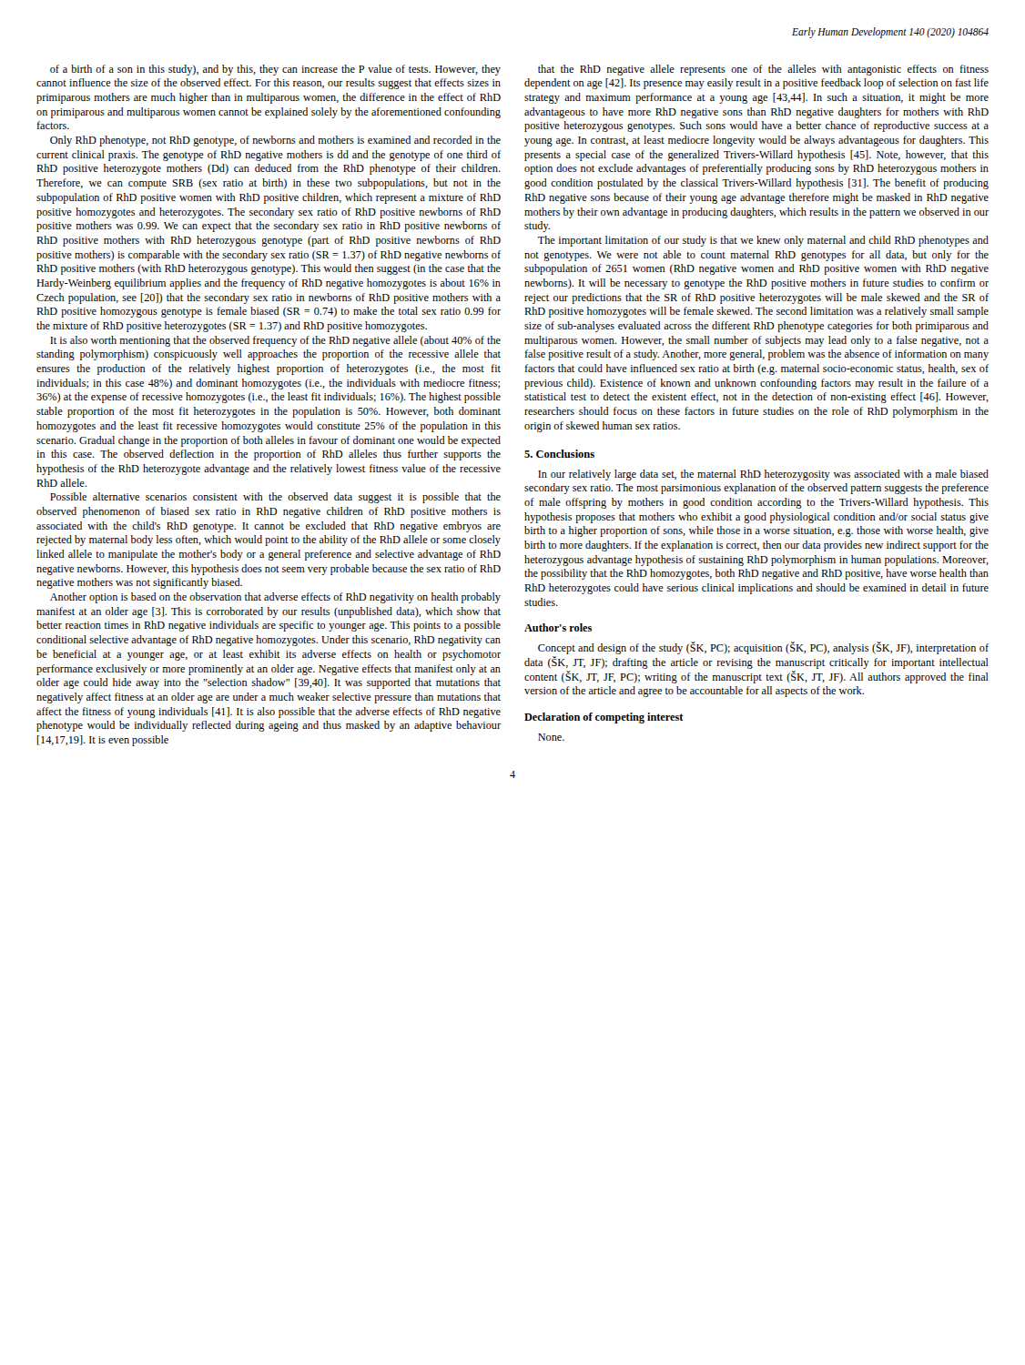Early Human Development 140 (2020) 104864
of a birth of a son in this study), and by this, they can increase the P value of tests. However, they cannot influence the size of the observed effect. For this reason, our results suggest that effects sizes in primiparous mothers are much higher than in multiparous women, the difference in the effect of RhD on primiparous and multiparous women cannot be explained solely by the aforementioned confounding factors.
Only RhD phenotype, not RhD genotype, of newborns and mothers is examined and recorded in the current clinical praxis. The genotype of RhD negative mothers is dd and the genotype of one third of RhD positive heterozygote mothers (Dd) can deduced from the RhD phenotype of their children. Therefore, we can compute SRB (sex ratio at birth) in these two subpopulations, but not in the subpopulation of RhD positive women with RhD positive children, which represent a mixture of RhD positive homozygotes and heterozygotes. The secondary sex ratio of RhD positive newborns of RhD positive mothers was 0.99. We can expect that the secondary sex ratio in RhD positive newborns of RhD positive mothers with RhD heterozygous genotype (part of RhD positive newborns of RhD positive mothers) is comparable with the secondary sex ratio (SR = 1.37) of RhD negative newborns of RhD positive mothers (with RhD heterozygous genotype). This would then suggest (in the case that the Hardy-Weinberg equilibrium applies and the frequency of RhD negative homozygotes is about 16% in Czech population, see [20]) that the secondary sex ratio in newborns of RhD positive mothers with a RhD positive homozygous genotype is female biased (SR = 0.74) to make the total sex ratio 0.99 for the mixture of RhD positive heterozygotes (SR = 1.37) and RhD positive homozygotes.
It is also worth mentioning that the observed frequency of the RhD negative allele (about 40% of the standing polymorphism) conspicuously well approaches the proportion of the recessive allele that ensures the production of the relatively highest proportion of heterozygotes (i.e., the most fit individuals; in this case 48%) and dominant homozygotes (i.e., the individuals with mediocre fitness; 36%) at the expense of recessive homozygotes (i.e., the least fit individuals; 16%). The highest possible stable proportion of the most fit heterozygotes in the population is 50%. However, both dominant homozygotes and the least fit recessive homozygotes would constitute 25% of the population in this scenario. Gradual change in the proportion of both alleles in favour of dominant one would be expected in this case. The observed deflection in the proportion of RhD alleles thus further supports the hypothesis of the RhD heterozygote advantage and the relatively lowest fitness value of the recessive RhD allele.
Possible alternative scenarios consistent with the observed data suggest it is possible that the observed phenomenon of biased sex ratio in RhD negative children of RhD positive mothers is associated with the child's RhD genotype. It cannot be excluded that RhD negative embryos are rejected by maternal body less often, which would point to the ability of the RhD allele or some closely linked allele to manipulate the mother's body or a general preference and selective advantage of RhD negative newborns. However, this hypothesis does not seem very probable because the sex ratio of RhD negative mothers was not significantly biased.
Another option is based on the observation that adverse effects of RhD negativity on health probably manifest at an older age [3]. This is corroborated by our results (unpublished data), which show that better reaction times in RhD negative individuals are specific to younger age. This points to a possible conditional selective advantage of RhD negative homozygotes. Under this scenario, RhD negativity can be beneficial at a younger age, or at least exhibit its adverse effects on health or psychomotor performance exclusively or more prominently at an older age. Negative effects that manifest only at an older age could hide away into the "selection shadow" [39,40]. It was supported that mutations that negatively affect fitness at an older age are under a much weaker selective pressure than mutations that affect the fitness of young individuals [41]. It is also possible that the adverse effects of RhD negative phenotype would be individually reflected during ageing and thus masked by an adaptive behaviour [14,17,19]. It is even possible
that the RhD negative allele represents one of the alleles with antagonistic effects on fitness dependent on age [42]. Its presence may easily result in a positive feedback loop of selection on fast life strategy and maximum performance at a young age [43,44]. In such a situation, it might be more advantageous to have more RhD negative sons than RhD negative daughters for mothers with RhD positive heterozygous genotypes. Such sons would have a better chance of reproductive success at a young age. In contrast, at least mediocre longevity would be always advantageous for daughters. This presents a special case of the generalized Trivers-Willard hypothesis [45]. Note, however, that this option does not exclude advantages of preferentially producing sons by RhD heterozygous mothers in good condition postulated by the classical Trivers-Willard hypothesis [31]. The benefit of producing RhD negative sons because of their young age advantage therefore might be masked in RhD negative mothers by their own advantage in producing daughters, which results in the pattern we observed in our study.
The important limitation of our study is that we knew only maternal and child RhD phenotypes and not genotypes. We were not able to count maternal RhD genotypes for all data, but only for the subpopulation of 2651 women (RhD negative women and RhD positive women with RhD negative newborns). It will be necessary to genotype the RhD positive mothers in future studies to confirm or reject our predictions that the SR of RhD positive heterozygotes will be male skewed and the SR of RhD positive homozygotes will be female skewed. The second limitation was a relatively small sample size of sub-analyses evaluated across the different RhD phenotype categories for both primiparous and multiparous women. However, the small number of subjects may lead only to a false negative, not a false positive result of a study. Another, more general, problem was the absence of information on many factors that could have influenced sex ratio at birth (e.g. maternal socio-economic status, health, sex of previous child). Existence of known and unknown confounding factors may result in the failure of a statistical test to detect the existent effect, not in the detection of non-existing effect [46]. However, researchers should focus on these factors in future studies on the role of RhD polymorphism in the origin of skewed human sex ratios.
5. Conclusions
In our relatively large data set, the maternal RhD heterozygosity was associated with a male biased secondary sex ratio. The most parsimonious explanation of the observed pattern suggests the preference of male offspring by mothers in good condition according to the Trivers-Willard hypothesis. This hypothesis proposes that mothers who exhibit a good physiological condition and/or social status give birth to a higher proportion of sons, while those in a worse situation, e.g. those with worse health, give birth to more daughters. If the explanation is correct, then our data provides new indirect support for the heterozygous advantage hypothesis of sustaining RhD polymorphism in human populations. Moreover, the possibility that the RhD homozygotes, both RhD negative and RhD positive, have worse health than RhD heterozygotes could have serious clinical implications and should be examined in detail in future studies.
Author's roles
Concept and design of the study (ŠK, PC); acquisition (ŠK, PC), analysis (ŠK, JF), interpretation of data (ŠK, JT, JF); drafting the article or revising the manuscript critically for important intellectual content (ŠK, JT, JF, PC); writing of the manuscript text (ŠK, JT, JF). All authors approved the final version of the article and agree to be accountable for all aspects of the work.
Declaration of competing interest
None.
4